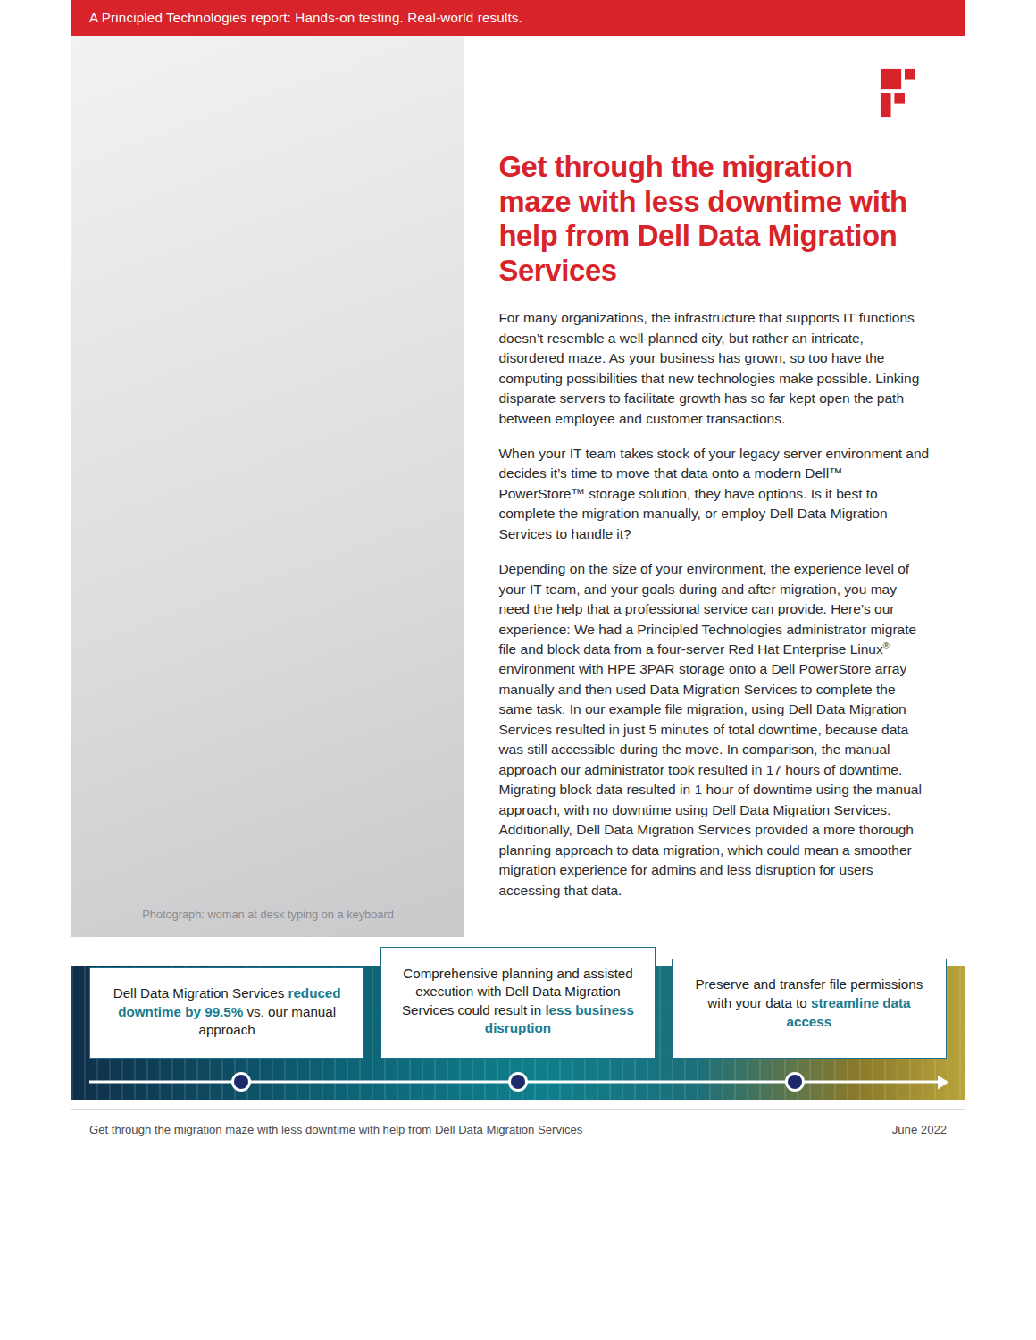A Principled Technologies report: Hands-on testing. Real-world results.
Photograph: woman at desk typing on a keyboard
Get through the migration maze with less downtime with help from Dell Data Migration Services
For many organizations, the infrastructure that supports IT functions doesn’t resemble a well-planned city, but rather an intricate, disordered maze. As your business has grown, so too have the computing possibilities that new technologies make possible. Linking disparate servers to facilitate growth has so far kept open the path between employee and customer transactions.
When your IT team takes stock of your legacy server environment and decides it’s time to move that data onto a modern Dell™ PowerStore™ storage solution, they have options. Is it best to complete the migration manually, or employ Dell Data Migration Services to handle it?
Depending on the size of your environment, the experience level of your IT team, and your goals during and after migration, you may need the help that a professional service can provide. Here’s our experience: We had a Principled Technologies administrator migrate file and block data from a four-server Red Hat Enterprise Linux® environment with HPE 3PAR storage onto a Dell PowerStore array manually and then used Data Migration Services to complete the same task. In our example file migration, using Dell Data Migration Services resulted in just 5 minutes of total downtime, because data was still accessible during the move. In comparison, the manual approach our administrator took resulted in 17 hours of downtime. Migrating block data resulted in 1 hour of downtime using the manual approach, with no downtime using Dell Data Migration Services. Additionally, Dell Data Migration Services provided a more thorough planning approach to data migration, which could mean a smoother migration experience for admins and less disruption for users accessing that data.
Dell Data Migration Services reduced downtime by 99.5% vs. our manual approach
Comprehensive planning and assisted execution with Dell Data Migration Services could result in less business disruption
Preserve and transfer file permissions with your data to streamline data access
Get through the migration maze with less downtime with help from Dell Data Migration Services June 2022